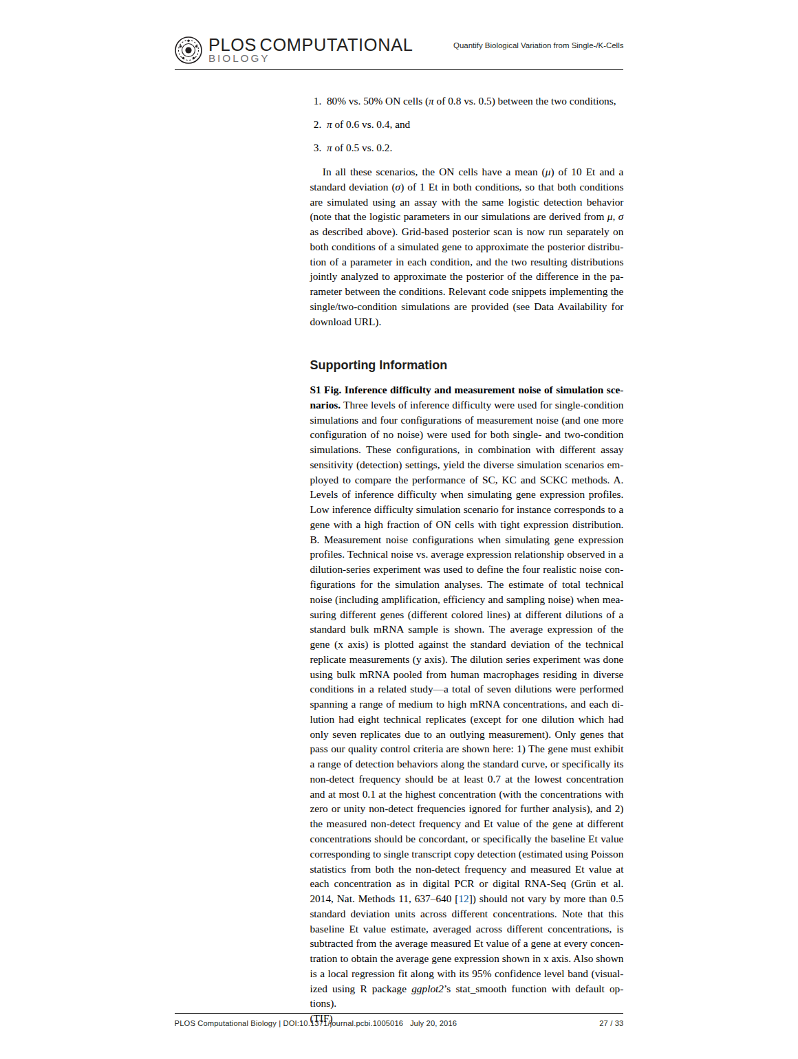PLOS COMPUTATIONAL
BIOLOGY
Quantify Biological Variation from Single-/K-Cells
80% vs. 50% ON cells (π of 0.8 vs. 0.5) between the two conditions,
π of 0.6 vs. 0.4, and
π of 0.5 vs. 0.2.
In all these scenarios, the ON cells have a mean (μ) of 10 Et and a standard deviation (σ) of 1 Et in both conditions, so that both conditions are simulated using an assay with the same logistic detection behavior (note that the logistic parameters in our simulations are derived from μ, σ as described above). Grid-based posterior scan is now run separately on both conditions of a simulated gene to approximate the posterior distribution of a parameter in each condition, and the two resulting distributions jointly analyzed to approximate the posterior of the difference in the parameter between the conditions. Relevant code snippets implementing the single/two-condition simulations are provided (see Data Availability for download URL).
Supporting Information
S1 Fig. Inference difficulty and measurement noise of simulation scenarios. Three levels of inference difficulty were used for single-condition simulations and four configurations of measurement noise (and one more configuration of no noise) were used for both single- and two-condition simulations. These configurations, in combination with different assay sensitivity (detection) settings, yield the diverse simulation scenarios employed to compare the performance of SC, KC and SCKC methods. A. Levels of inference difficulty when simulating gene expression profiles. Low inference difficulty simulation scenario for instance corresponds to a gene with a high fraction of ON cells with tight expression distribution. B. Measurement noise configurations when simulating gene expression profiles. Technical noise vs. average expression relationship observed in a dilution-series experiment was used to define the four realistic noise configurations for the simulation analyses. The estimate of total technical noise (including amplification, efficiency and sampling noise) when measuring different genes (different colored lines) at different dilutions of a standard bulk mRNA sample is shown. The average expression of the gene (x axis) is plotted against the standard deviation of the technical replicate measurements (y axis). The dilution series experiment was done using bulk mRNA pooled from human macrophages residing in diverse conditions in a related study—a total of seven dilutions were performed spanning a range of medium to high mRNA concentrations, and each dilution had eight technical replicates (except for one dilution which had only seven replicates due to an outlying measurement). Only genes that pass our quality control criteria are shown here: 1) The gene must exhibit a range of detection behaviors along the standard curve, or specifically its non-detect frequency should be at least 0.7 at the lowest concentration and at most 0.1 at the highest concentration (with the concentrations with zero or unity non-detect frequencies ignored for further analysis), and 2) the measured non-detect frequency and Et value of the gene at different concentrations should be concordant, or specifically the baseline Et value corresponding to single transcript copy detection (estimated using Poisson statistics from both the non-detect frequency and measured Et value at each concentration as in digital PCR or digital RNA-Seq (Grün et al. 2014, Nat. Methods 11, 637–640 [12]) should not vary by more than 0.5 standard deviation units across different concentrations. Note that this baseline Et value estimate, averaged across different concentrations, is subtracted from the average measured Et value of a gene at every concentration to obtain the average gene expression shown in x axis. Also shown is a local regression fit along with its 95% confidence level band (visualized using R package ggplot2’s stat_smooth function with default options).
(TIF)
PLOS Computational Biology | DOI:10.1371/journal.pcbi.1005016 July 20, 2016
27 / 33